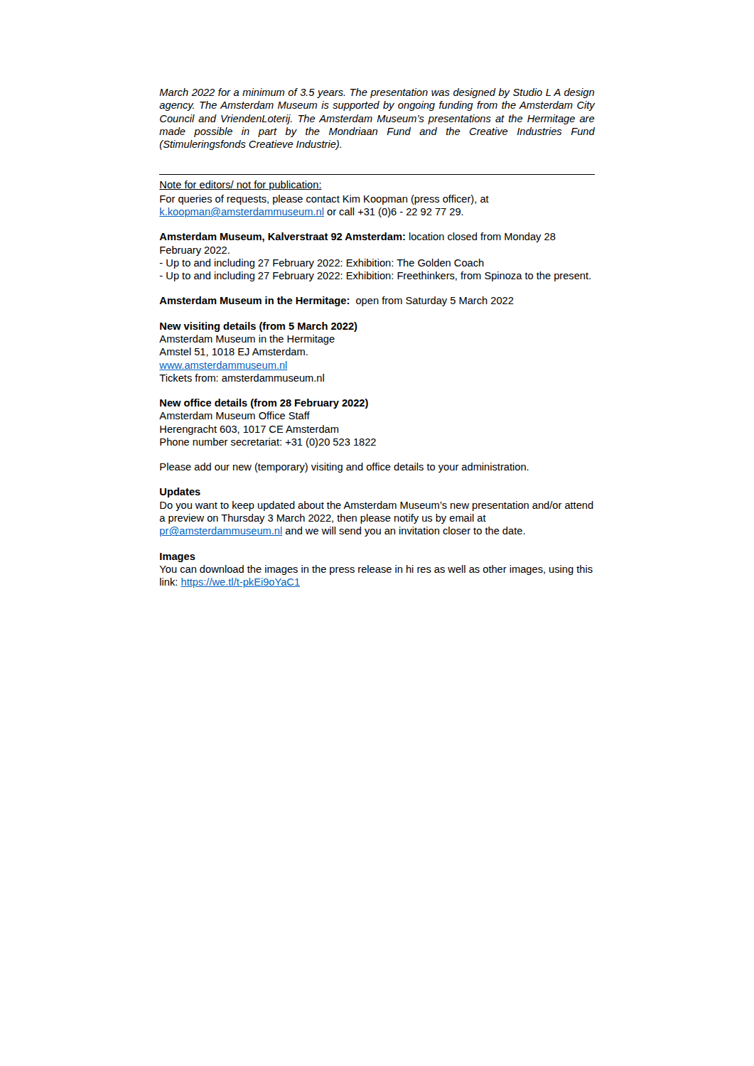March 2022 for a minimum of 3.5 years. The presentation was designed by Studio L A design agency. The Amsterdam Museum is supported by ongoing funding from the Amsterdam City Council and VriendenLoterij. The Amsterdam Museum’s presentations at the Hermitage are made possible in part by the Mondriaan Fund and the Creative Industries Fund (Stimuleringsfonds Creatieve Industrie).
Note for editors/ not for publication:
For queries of requests, please contact Kim Koopman (press officer), at k.koopman@amsterdammuseum.nl or call +31 (0)6 - 22 92 77 29.
Amsterdam Museum, Kalverstraat 92 Amsterdam: location closed from Monday 28 February 2022.
- Up to and including 27 February 2022: Exhibition: The Golden Coach
- Up to and including 27 February 2022: Exhibition: Freethinkers, from Spinoza to the present.
Amsterdam Museum in the Hermitage: open from Saturday 5 March 2022
New visiting details (from 5 March 2022)
Amsterdam Museum in the Hermitage
Amstel 51, 1018 EJ Amsterdam.
www.amsterdammuseum.nl
Tickets from: amsterdammuseum.nl
New office details (from 28 February 2022)
Amsterdam Museum Office Staff
Herengracht 603, 1017 CE Amsterdam
Phone number secretariat: +31 (0)20 523 1822
Please add our new (temporary) visiting and office details to your administration.
Updates
Do you want to keep updated about the Amsterdam Museum’s new presentation and/or attend a preview on Thursday 3 March 2022, then please notify us by email at pr@amsterdammuseum.nl and we will send you an invitation closer to the date.
Images
You can download the images in the press release in hi res as well as other images, using this link: https://we.tl/t-pkEi9oYaC1